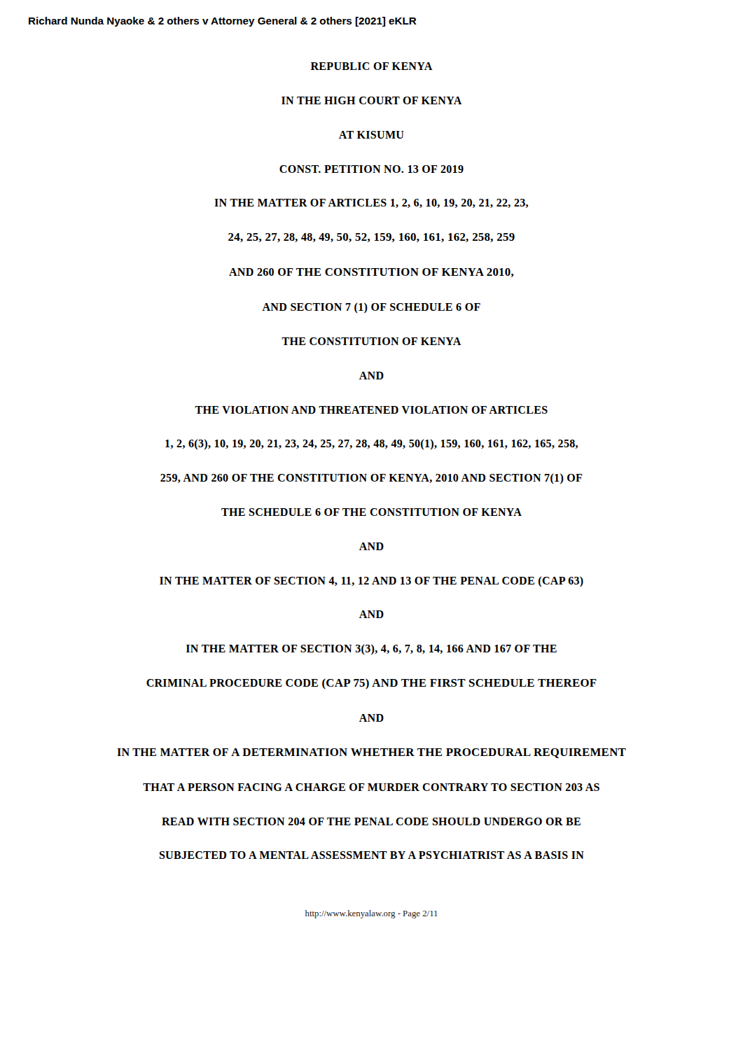Richard Nunda Nyaoke & 2 others v Attorney General & 2 others [2021] eKLR
REPUBLIC OF KENYA
IN THE HIGH COURT OF KENYA
AT KISUMU
CONST. PETITION NO. 13 OF 2019
IN THE MATTER OF ARTICLES 1, 2, 6, 10, 19, 20, 21, 22, 23,
24, 25, 27, 28, 48, 49, 50, 52, 159, 160, 161, 162, 258, 259
AND 260 OF THE CONSTITUTION OF KENYA 2010,
AND SECTION 7 (1) OF SCHEDULE 6 OF
THE CONSTITUTION OF KENYA
AND
THE VIOLATION AND THREATENED VIOLATION OF ARTICLES
1, 2, 6(3), 10, 19, 20, 21, 23, 24, 25, 27, 28, 48, 49, 50(1), 159, 160, 161, 162, 165, 258,
259, AND 260 OF THE CONSTITUTION OF KENYA, 2010 AND SECTION 7(1) OF
THE SCHEDULE 6 OF THE CONSTITUTION OF KENYA
AND
IN THE MATTER OF SECTION 4, 11, 12 AND 13 OF THE PENAL CODE (CAP 63)
AND
IN THE MATTER OF SECTION 3(3), 4, 6, 7, 8, 14, 166 AND 167 OF THE
CRIMINAL PROCEDURE CODE (CAP 75) AND THE FIRST SCHEDULE THEREOF
AND
IN THE MATTER OF A DETERMINATION WHETHER THE PROCEDURAL REQUIREMENT
THAT A PERSON FACING A CHARGE OF MURDER CONTRARY TO SECTION 203 AS
READ WITH SECTION 204 OF THE PENAL CODE SHOULD UNDERGO OR BE
SUBJECTED TO A MENTAL ASSESSMENT BY A PSYCHIATRIST AS A BASIS IN
http://www.kenyalaw.org - Page 2/11